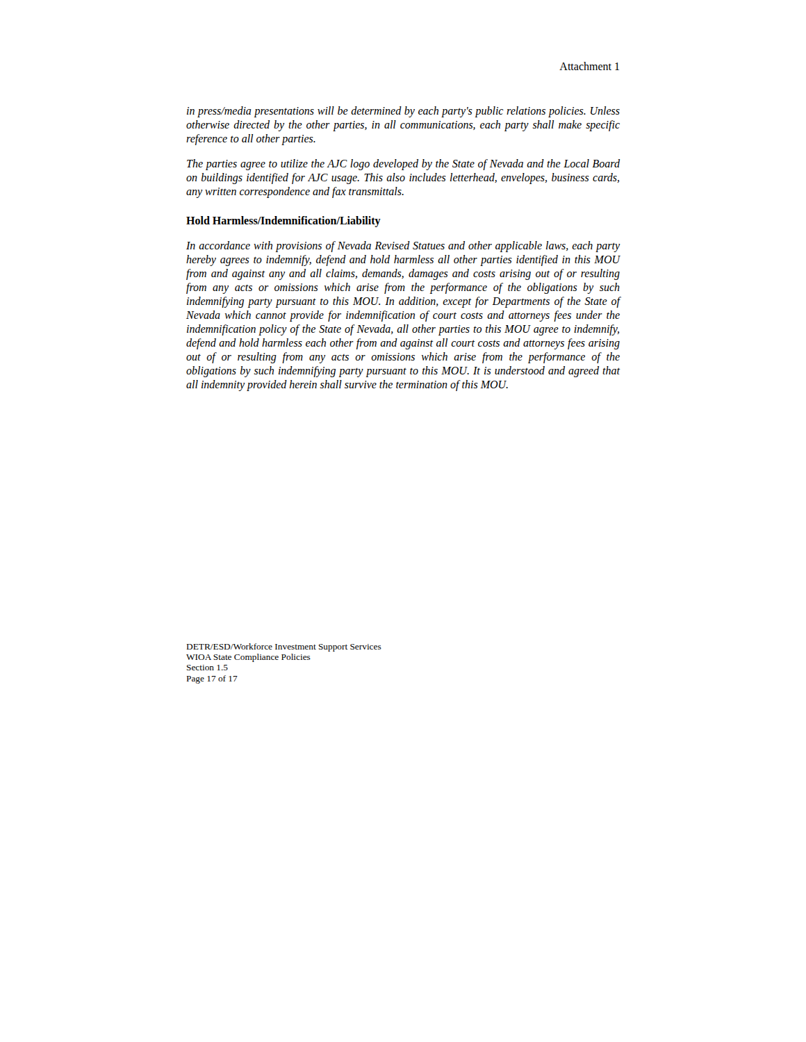Attachment 1
in press/media presentations will be determined by each party's public relations policies. Unless otherwise directed by the other parties, in all communications, each party shall make specific reference to all other parties.
The parties agree to utilize the AJC logo developed by the State of Nevada and the Local Board on buildings identified for AJC usage. This also includes letterhead, envelopes, business cards, any written correspondence and fax transmittals.
Hold Harmless/Indemnification/Liability
In accordance with provisions of Nevada Revised Statues and other applicable laws, each party hereby agrees to indemnify, defend and hold harmless all other parties identified in this MOU from and against any and all claims, demands, damages and costs arising out of or resulting from any acts or omissions which arise from the performance of the obligations by such indemnifying party pursuant to this MOU. In addition, except for Departments of the State of Nevada which cannot provide for indemnification of court costs and attorneys fees under the indemnification policy of the State of Nevada, all other parties to this MOU agree to indemnify, defend and hold harmless each other from and against all court costs and attorneys fees arising out of or resulting from any acts or omissions which arise from the performance of the obligations by such indemnifying party pursuant to this MOU. It is understood and agreed that all indemnity provided herein shall survive the termination of this MOU.
DETR/ESD/Workforce Investment Support Services
WIOA State Compliance Policies
Section 1.5
Page 17 of 17